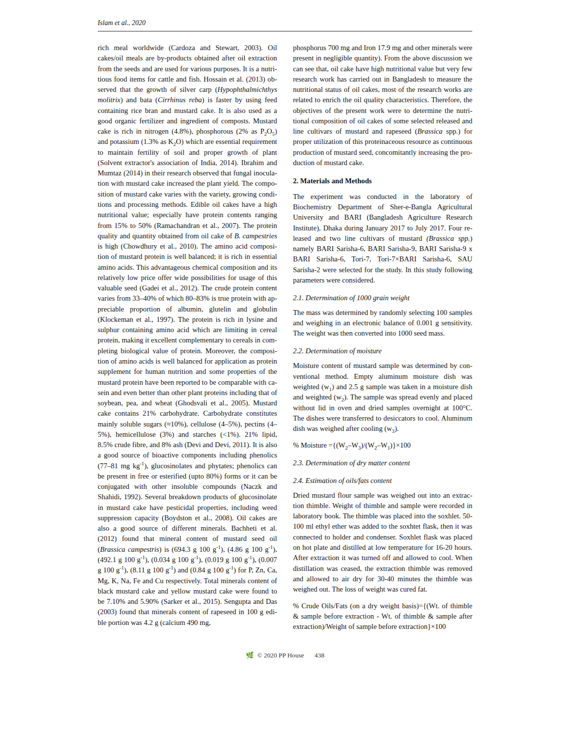Islam et al., 2020
rich meal worldwide (Cardoza and Stewart, 2003). Oil cakes/oil meals are by-products obtained after oil extraction from the seeds and are used for various purposes. It is a nutritious food items for cattle and fish. Hossain et al. (2013) observed that the growth of silver carp (Hypophthalmichthys molitrix) and bata (Cirrhinus reba) is faster by using feed containing rice bran and mustard cake. It is also used as a good organic fertilizer and ingredient of composts. Mustard cake is rich in nitrogen (4.8%), phosphorous (2% as P2O5) and potassium (1.3% as K2O) which are essential requirement to maintain fertility of soil and proper growth of plant (Solvent extractor's association of India, 2014). Ibrahim and Mumtaz (2014) in their research observed that fungal inoculation with mustard cake increased the plant yield. The composition of mustard cake varies with the variety, growing conditions and processing methods. Edible oil cakes have a high nutritional value; especially have protein contents ranging from 15% to 50% (Ramachandran et al., 2007). The protein quality and quantity obtained from oil cake of B. campestries is high (Chowdhury et al., 2010). The amino acid composition of mustard protein is well balanced; it is rich in essential amino acids. This advantageous chemical composition and its relatively low price offer wide possibilities for usage of this valuable seed (Gadei et al., 2012). The crude protein content varies from 33–40% of which 80–83% is true protein with appreciable proportion of albumin, glutelin and globulin (Klockeman et al., 1997). The protein is rich in lysine and sulphur containing amino acid which are limiting in cereal protein, making it excellent complementary to cereals in completing biological value of protein. Moreover, the composition of amino acids is well balanced for application as protein supplement for human nutrition and some properties of the mustard protein have been reported to be comparable with casein and even better than other plant proteins including that of soybean, pea, and wheat (Ghodsvali et al., 2005). Mustard cake contains 21% carbohydrate. Carbohydrate constitutes mainly soluble sugars (≈10%), cellulose (4–5%), pectins (4–5%), hemicellulose (3%) and starches (<1%). 21% lipid, 8.5% crude fibre, and 8% ash (Devi and Devi, 2011). It is also a good source of bioactive components including phenolics (77–81 mg kg-1), glucosinolates and phytates; phenolics can be present in free or esterified (upto 80%) forms or it can be conjugated with other insoluble compounds (Naczk and Shahidi, 1992). Several breakdown products of glucosinolate in mustard cake have pesticidal properties, including weed suppression capacity (Boydston et al., 2008). Oil cakes are also a good source of different minerals. Bachheti et al. (2012) found that mineral content of mustard seed oil (Brassica campestris) is (694.3 g 100 g-1), (4.86 g 100 g-1), (492.1 g 100 g-1), (0.034 g 100 g-1), (0.019 g 100 g-1), (0.007 g 100 g-1), (8.11 g 100 g-1) and (0.84 g 100 g-1) for P, Zn, Ca, Mg, K, Na, Fe and Cu respectively. Total minerals content of black mustard cake and yellow mustard cake were found to be 7.10% and 5.90% (Sarker et al., 2015). Sengupta and Das (2003) found that minerals content of rapeseed in 100 g edible portion was 4.2 g (calcium 490 mg,
phosphorus 700 mg and Iron 17.9 mg and other minerals were present in negligible quantity). From the above discussion we can see that, oil cake have high nutritional value but very few research work has carried out in Bangladesh to measure the nutritional status of oil cakes, most of the research works are related to enrich the oil quality characteristics. Therefore, the objectives of the present work were to determine the nutritional composition of oil cakes of some selected released and line cultivars of mustard and rapeseed (Brassica spp.) for proper utilization of this proteinaceous resource as continuous production of mustard seed, concomitantly increasing the production of mustard cake.
2. Materials and Methods
The experiment was conducted in the laboratory of Biochemistry Department of Sher-e-Bangla Agricultural University and BARI (Bangladesh Agriculture Research Institute), Dhaka during January 2017 to July 2017. Four released and two line cultivars of mustard (Brassica spp.) namely BARI Sarisha-6, BARI Sarisha-9, BARI Sarisha-9 x BARI Sarisha-6, Tori-7, Tori-7×BARI Sarisha-6, SAU Sarisha-2 were selected for the study. In this study following parameters were considered.
2.1. Determination of 1000 grain weight
The mass was determined by randomly selecting 100 samples and weighing in an electronic balance of 0.001 g sensitivity. The weight was then converted into 1000 seed mass.
2.2. Determination of moisture
Moisture content of mustard sample was determined by conventional method. Empty aluminum moisture dish was weighted (w1) and 2.5 g sample was taken in a moisture dish and weighted (w2). The sample was spread evenly and placed without lid in oven and dried samples overnight at 100°C. The dishes were transferred to desiccators to cool. Aluminum dish was weighed after cooling (w3).
% Moisture ={(W2–W3)/(W2–W1)}×100
2.3. Determination of dry matter content
2.4. Estimation of oils/fats content
Dried mustard flour sample was weighed out into an extraction thimble. Weight of thimble and sample were recorded in laboratory book. The thimble was placed into the soxhlet. 50-100 ml ethyl ether was added to the soxhtet flask, then it was connected to holder and condenser. Soxhlet flask was placed on hot plate and distilled at low temperature for 16-20 hours. After extraction it was turned off and allowed to cool. When distillation was ceased, the extraction thimble was removed and allowed to air dry for 30-40 minutes the thimble was weighed out. The loss of weight was cured fat.
% Crude Oils/Fats (on a dry weight basis)={(Wt. of thimble & sample before extraction - Wt. of thimble & sample after extraction)/Weight of sample before extraction}×100
🌿© 2020 PP House438